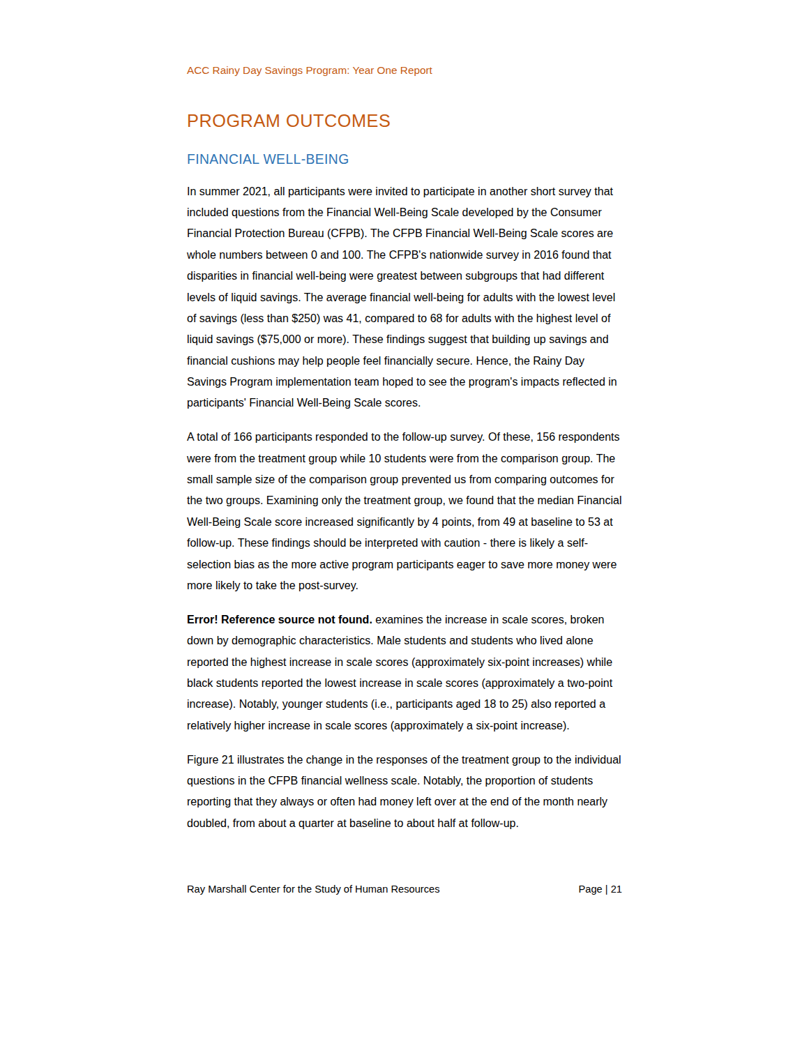ACC Rainy Day Savings Program: Year One Report
PROGRAM OUTCOMES
FINANCIAL WELL-BEING
In summer 2021, all participants were invited to participate in another short survey that included questions from the Financial Well-Being Scale developed by the Consumer Financial Protection Bureau (CFPB). The CFPB Financial Well-Being Scale scores are whole numbers between 0 and 100. The CFPB's nationwide survey in 2016 found that disparities in financial well-being were greatest between subgroups that had different levels of liquid savings. The average financial well-being for adults with the lowest level of savings (less than $250) was 41, compared to 68 for adults with the highest level of liquid savings ($75,000 or more). These findings suggest that building up savings and financial cushions may help people feel financially secure. Hence, the Rainy Day Savings Program implementation team hoped to see the program's impacts reflected in participants' Financial Well-Being Scale scores.
A total of 166 participants responded to the follow-up survey. Of these, 156 respondents were from the treatment group while 10 students were from the comparison group. The small sample size of the comparison group prevented us from comparing outcomes for the two groups. Examining only the treatment group, we found that the median Financial Well-Being Scale score increased significantly by 4 points, from 49 at baseline to 53 at follow-up. These findings should be interpreted with caution - there is likely a self-selection bias as the more active program participants eager to save more money were more likely to take the post-survey.
Error! Reference source not found. examines the increase in scale scores, broken down by demographic characteristics. Male students and students who lived alone reported the highest increase in scale scores (approximately six-point increases) while black students reported the lowest increase in scale scores (approximately a two-point increase). Notably, younger students (i.e., participants aged 18 to 25) also reported a relatively higher increase in scale scores (approximately a six-point increase).
Figure 21 illustrates the change in the responses of the treatment group to the individual questions in the CFPB financial wellness scale. Notably, the proportion of students reporting that they always or often had money left over at the end of the month nearly doubled, from about a quarter at baseline to about half at follow-up.
Ray Marshall Center for the Study of Human Resources Page | 21